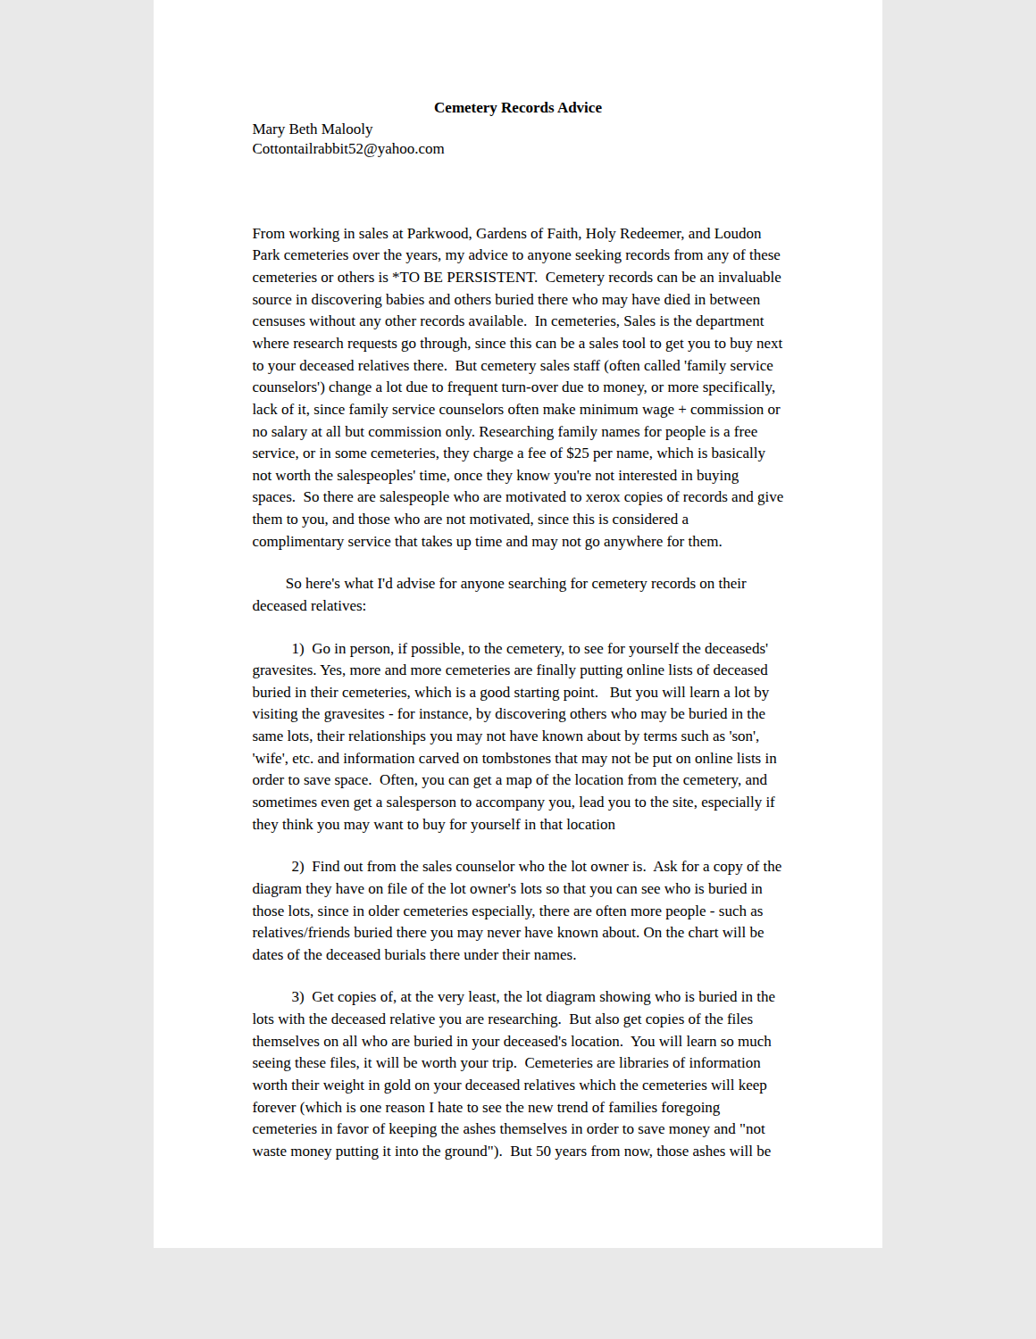Cemetery Records Advice
Mary Beth Malooly
Cottontailrabbit52@yahoo.com
From working in sales at Parkwood, Gardens of Faith, Holy Redeemer, and Loudon Park cemeteries over the years, my advice to anyone seeking records from any of these cemeteries or others is *TO BE PERSISTENT. Cemetery records can be an invaluable source in discovering babies and others buried there who may have died in between censuses without any other records available. In cemeteries, Sales is the department where research requests go through, since this can be a sales tool to get you to buy next to your deceased relatives there. But cemetery sales staff (often called 'family service counselors') change a lot due to frequent turn-over due to money, or more specifically, lack of it, since family service counselors often make minimum wage + commission or no salary at all but commission only. Researching family names for people is a free service, or in some cemeteries, they charge a fee of $25 per name, which is basically not worth the salespeoples' time, once they know you're not interested in buying spaces. So there are salespeople who are motivated to xerox copies of records and give them to you, and those who are not motivated, since this is considered a complimentary service that takes up time and may not go anywhere for them.
So here's what I'd advise for anyone searching for cemetery records on their deceased relatives:
1) Go in person, if possible, to the cemetery, to see for yourself the deceaseds' gravesites. Yes, more and more cemeteries are finally putting online lists of deceased buried in their cemeteries, which is a good starting point. But you will learn a lot by visiting the gravesites - for instance, by discovering others who may be buried in the same lots, their relationships you may not have known about by terms such as 'son', 'wife', etc. and information carved on tombstones that may not be put on online lists in order to save space. Often, you can get a map of the location from the cemetery, and sometimes even get a salesperson to accompany you, lead you to the site, especially if they think you may want to buy for yourself in that location
2) Find out from the sales counselor who the lot owner is. Ask for a copy of the diagram they have on file of the lot owner's lots so that you can see who is buried in those lots, since in older cemeteries especially, there are often more people - such as relatives/friends buried there you may never have known about. On the chart will be dates of the deceased burials there under their names.
3) Get copies of, at the very least, the lot diagram showing who is buried in the lots with the deceased relative you are researching. But also get copies of the files themselves on all who are buried in your deceased's location. You will learn so much seeing these files, it will be worth your trip. Cemeteries are libraries of information worth their weight in gold on your deceased relatives which the cemeteries will keep forever (which is one reason I hate to see the new trend of families foregoing cemeteries in favor of keeping the ashes themselves in order to save money and "not waste money putting it into the ground"). But 50 years from now, those ashes will be